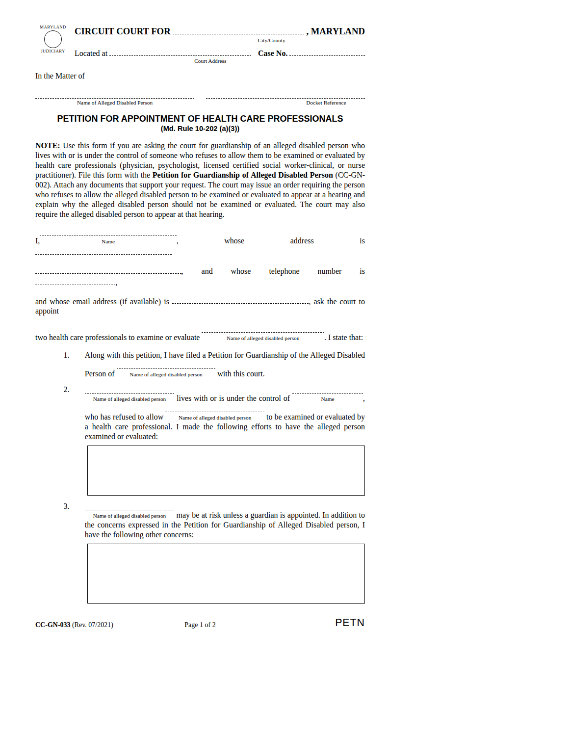MARYLAND JUDICIARY
CIRCUIT COURT FOR , MARYLAND
City/County
Located at Case No.
Court Address
In the Matter of
Name of Alleged Disabled Person
Docket Reference
PETITION FOR APPOINTMENT OF HEALTH CARE PROFESSIONALS
(Md. Rule 10-202 (a)(3))
NOTE: Use this form if you are asking the court for guardianship of an alleged disabled person who lives with or is under the control of someone who refuses to allow them to be examined or evaluated by health care professionals (physician, psychologist, licensed certified social worker-clinical, or nurse practitioner). File this form with the Petition for Guardianship of Alleged Disabled Person (CC-GN-002). Attach any documents that support your request. The court may issue an order requiring the person who refuses to allow the alleged disabled person to be examined or evaluated to appear at a hearing and explain why the alleged disabled person should not be examined or evaluated. The court may also require the alleged disabled person to appear at that hearing.
I, Name, whose address is
, and whose telephone number is ,
and whose email address (if available) is , ask the court to appoint
two health care professionals to examine or evaluate Name of alleged disabled person. I state that:
Along with this petition, I have filed a Petition for Guardianship of the Alleged Disabled Person of Name of alleged disabled person with this court.
Name of alleged disabled person lives with or is under the control of Name, who has refused to allow Name of alleged disabled person to be examined or evaluated by a health care professional. I made the following efforts to have the alleged person examined or evaluated:
Name of alleged disabled person may be at risk unless a guardian is appointed. In addition to the concerns expressed in the Petition for Guardianship of Alleged Disabled person, I have the following other concerns:
CC-GN-033 (Rev. 07/2021)
Page 1 of 2
PETN